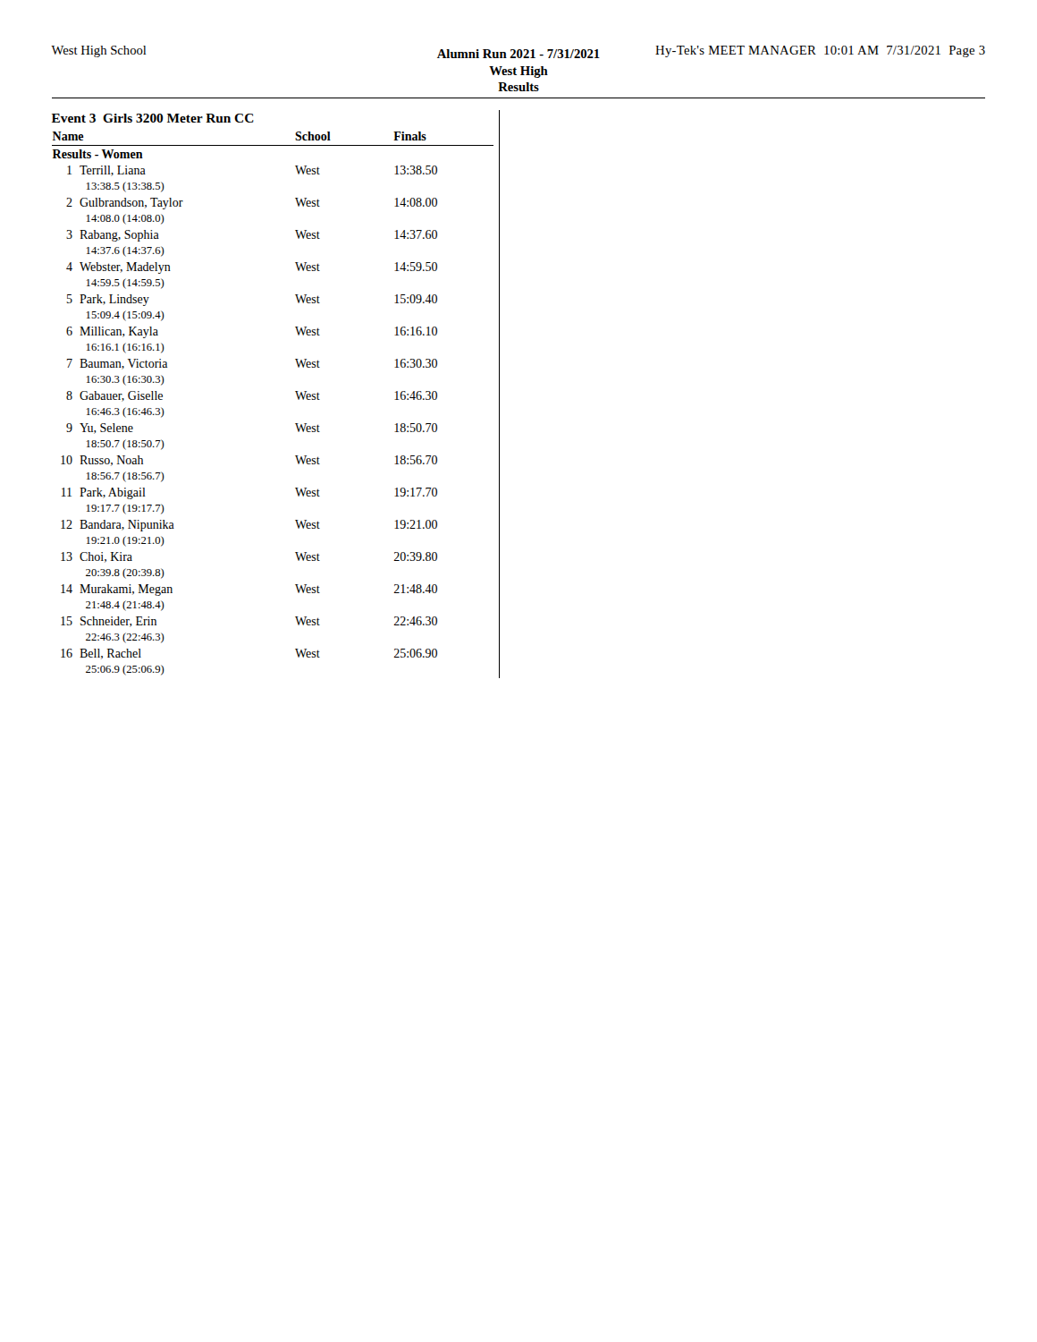West High School
Hy-Tek's MEET MANAGER 10:01 AM 7/31/2021 Page 3
Alumni Run 2021 - 7/31/2021
West High
Results
Event 3 Girls 3200 Meter Run CC
| Name | School | Finals |
| --- | --- | --- |
| Results - Women |
| 1 | Terrill, Liana | West | 13:38.50 |
| | 13:38.5 (13:38.5) |
| 2 | Gulbrandson, Taylor | West | 14:08.00 |
| | 14:08.0 (14:08.0) |
| 3 | Rabang, Sophia | West | 14:37.60 |
| | 14:37.6 (14:37.6) |
| 4 | Webster, Madelyn | West | 14:59.50 |
| | 14:59.5 (14:59.5) |
| 5 | Park, Lindsey | West | 15:09.40 |
| | 15:09.4 (15:09.4) |
| 6 | Millican, Kayla | West | 16:16.10 |
| | 16:16.1 (16:16.1) |
| 7 | Bauman, Victoria | West | 16:30.30 |
| | 16:30.3 (16:30.3) |
| 8 | Gabauer, Giselle | West | 16:46.30 |
| | 16:46.3 (16:46.3) |
| 9 | Yu, Selene | West | 18:50.70 |
| | 18:50.7 (18:50.7) |
| 10 | Russo, Noah | West | 18:56.70 |
| | 18:56.7 (18:56.7) |
| 11 | Park, Abigail | West | 19:17.70 |
| | 19:17.7 (19:17.7) |
| 12 | Bandara, Nipunika | West | 19:21.00 |
| | 19:21.0 (19:21.0) |
| 13 | Choi, Kira | West | 20:39.80 |
| | 20:39.8 (20:39.8) |
| 14 | Murakami, Megan | West | 21:48.40 |
| | 21:48.4 (21:48.4) |
| 15 | Schneider, Erin | West | 22:46.30 |
| | 22:46.3 (22:46.3) |
| 16 | Bell, Rachel | West | 25:06.90 |
| | 25:06.9 (25:06.9) |